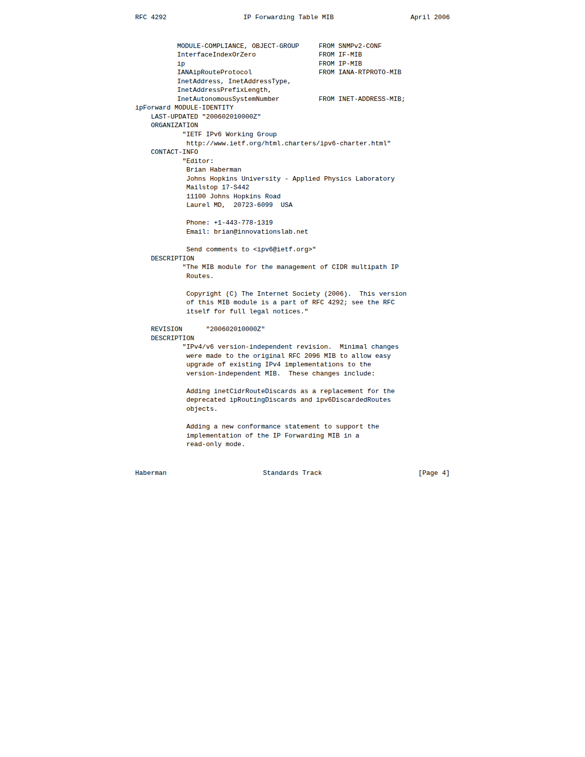RFC 4292 IP Forwarding Table MIB April 2006
    MODULE-COMPLIANCE, OBJECT-GROUP     FROM SNMPv2-CONF
    InterfaceIndexOrZero                FROM IF-MIB
    ip                                  FROM IP-MIB
    IANAipRouteProtocol                 FROM IANA-RTPROTO-MIB
    InetAddress, InetAddressType,
    InetAddressPrefixLength,
    InetAutonomousSystemNumber          FROM INET-ADDRESS-MIB;
ipForward MODULE-IDENTITY
    LAST-UPDATED "200602010000Z"
    ORGANIZATION
            "IETF IPv6 Working Group
             http://www.ietf.org/html.charters/ipv6-charter.html"
    CONTACT-INFO
            "Editor:
             Brian Haberman
             Johns Hopkins University - Applied Physics Laboratory
             Mailstop 17-S442
             11100 Johns Hopkins Road
             Laurel MD,  20723-6099  USA

             Phone: +1-443-778-1319
             Email: brian@innovationslab.net

             Send comments to <ipv6@ietf.org>"
    DESCRIPTION
            "The MIB module for the management of CIDR multipath IP
             Routes.

             Copyright (C) The Internet Society (2006).  This version
             of this MIB module is a part of RFC 4292; see the RFC
             itself for full legal notices."

    REVISION      "200602010000Z"
    DESCRIPTION
            "IPv4/v6 version-independent revision.  Minimal changes
             were made to the original RFC 2096 MIB to allow easy
             upgrade of existing IPv4 implementations to the
             version-independent MIB.  These changes include:

             Adding inetCidrRouteDiscards as a replacement for the
             deprecated ipRoutingDiscards and ipv6DiscardedRoutes
             objects.

             Adding a new conformance statement to support the
             implementation of the IP Forwarding MIB in a
             read-only mode.
Haberman Standards Track [Page 4]